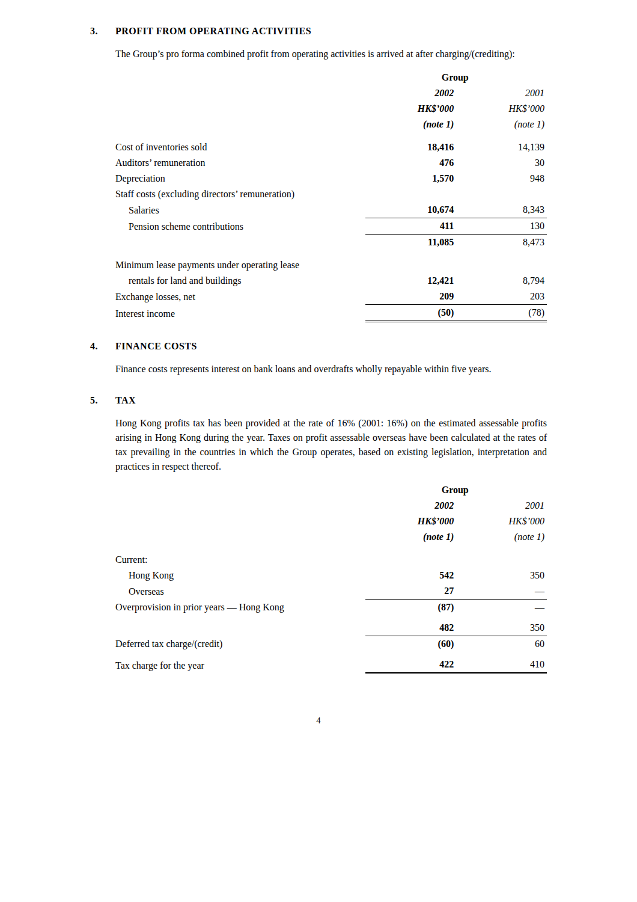3. Profit from Operating Activities
The Group’s pro forma combined profit from operating activities is arrived at after charging/(crediting):
| | Group |
| | 2002 | 2001 |
| | HK$’000 | HK$’000 |
| | (note 1) | (note 1) |
| Cost of inventories sold | 18,416 | 14,139 |
| Auditors’ remuneration | 476 | 30 |
| Depreciation | 1,570 | 948 |
| Staff costs (excluding directors’ remuneration) | | |
| Salaries | 10,674 | 8,343 |
| Pension scheme contributions | 411 | 130 |
| | 11,085 | 8,473 |
| Minimum lease payments under operating lease | | |
| rentals for land and buildings | 12,421 | 8,794 |
| Exchange losses, net | 209 | 203 |
| Interest income | (50) | (78) |
4. Finance Costs
Finance costs represents interest on bank loans and overdrafts wholly repayable within five years.
5. Tax
Hong Kong profits tax has been provided at the rate of 16% (2001: 16%) on the estimated assessable profits arising in Hong Kong during the year. Taxes on profit assessable overseas have been calculated at the rates of tax prevailing in the countries in which the Group operates, based on existing legislation, interpretation and practices in respect thereof.
| | Group |
| | 2002 | 2001 |
| | HK$’000 | HK$’000 |
| | (note 1) | (note 1) |
| Current: | | |
| Hong Kong | 542 | 350 |
| Overseas | 27 | — |
| Overprovision in prior years — Hong Kong | (87) | — |
| | 482 | 350 |
| Deferred tax charge/(credit) | (60) | 60 |
| Tax charge for the year | 422 | 410 |
4